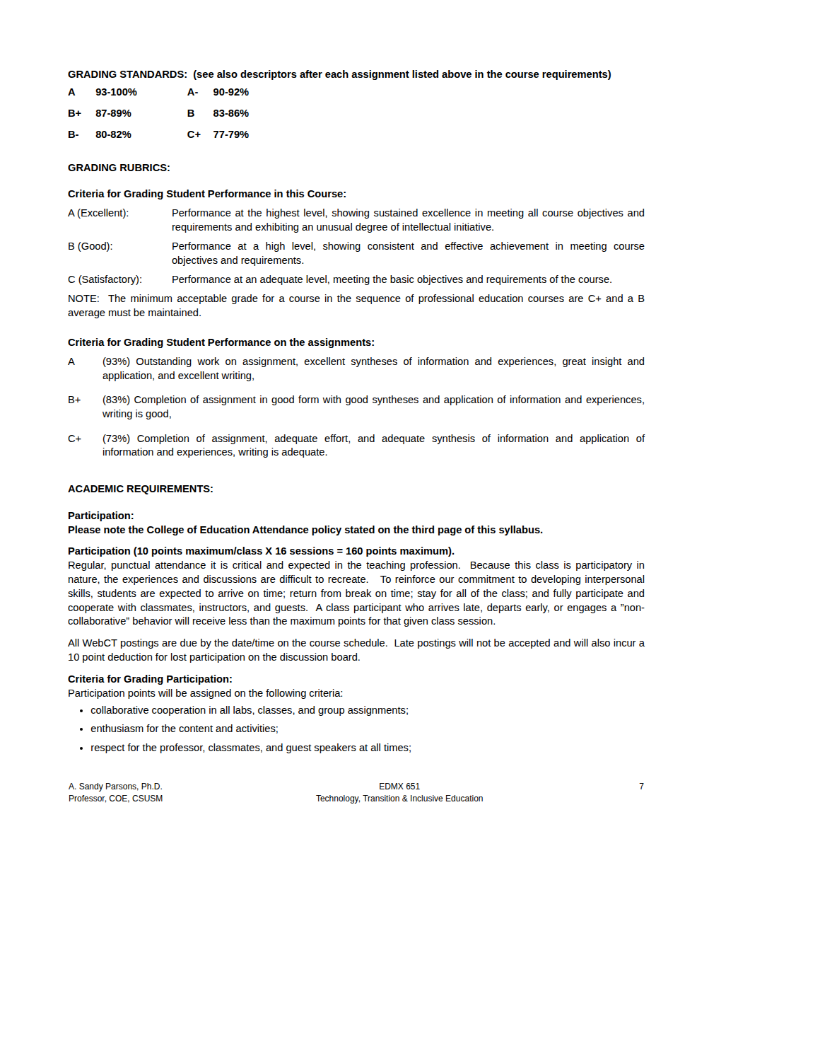GRADING STANDARDS: (see also descriptors after each assignment listed above in the course requirements)
| A | 93-100% | A- | 90-92% |
| B+ | 87-89% | B | 83-86% |
| B- | 80-82% | C+ | 77-79% |
GRADING RUBRICS:
Criteria for Grading Student Performance in this Course:
| A (Excellent): | Performance at the highest level, showing sustained excellence in meeting all course objectives and requirements and exhibiting an unusual degree of intellectual initiative. |
| B (Good): | Performance at a high level, showing consistent and effective achievement in meeting course objectives and requirements. |
| C (Satisfactory): | Performance at an adequate level, meeting the basic objectives and requirements of the course. |
NOTE: The minimum acceptable grade for a course in the sequence of professional education courses are C+ and a B average must be maintained.
Criteria for Grading Student Performance on the assignments:
| A | (93%) Outstanding work on assignment, excellent syntheses of information and experiences, great insight and application, and excellent writing, |
| B+ | (83%) Completion of assignment in good form with good syntheses and application of information and experiences, writing is good, |
| C+ | (73%) Completion of assignment, adequate effort, and adequate synthesis of information and application of information and experiences, writing is adequate. |
ACADEMIC REQUIREMENTS:
Participation:
Please note the College of Education Attendance policy stated on the third page of this syllabus.
Participation (10 points maximum/class X 16 sessions = 160 points maximum).
Regular, punctual attendance it is critical and expected in the teaching profession. Because this class is participatory in nature, the experiences and discussions are difficult to recreate. To reinforce our commitment to developing interpersonal skills, students are expected to arrive on time; return from break on time; stay for all of the class; and fully participate and cooperate with classmates, instructors, and guests. A class participant who arrives late, departs early, or engages a ”non-collaborative” behavior will receive less than the maximum points for that given class session.
All WebCT postings are due by the date/time on the course schedule. Late postings will not be accepted and will also incur a 10 point deduction for lost participation on the discussion board.
Criteria for Grading Participation:
Participation points will be assigned on the following criteria:
collaborative cooperation in all labs, classes, and group assignments;
enthusiasm for the content and activities;
respect for the professor, classmates, and guest speakers at all times;
| A. Sandy Parsons, Ph.D. Professor, COE, CSUSM | EDMX 651 Technology, Transition & Inclusive Education | 7 |